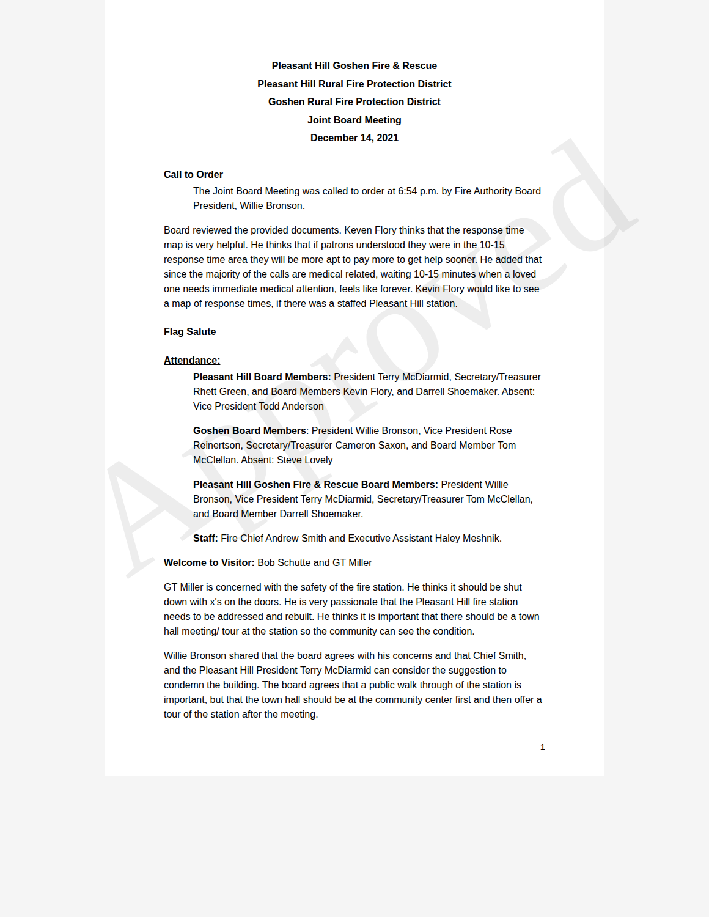Pleasant Hill Goshen Fire & Rescue
Pleasant Hill Rural Fire Protection District
Goshen Rural Fire Protection District
Joint Board Meeting
December 14, 2021
Call to Order
The Joint Board Meeting was called to order at 6:54 p.m. by Fire Authority Board President, Willie Bronson.
Board reviewed the provided documents. Keven Flory thinks that the response time map is very helpful. He thinks that if patrons understood they were in the 10-15 response time area they will be more apt to pay more to get help sooner. He added that since the majority of the calls are medical related, waiting 10-15 minutes when a loved one needs immediate medical attention, feels like forever. Kevin Flory would like to see a map of response times, if there was a staffed Pleasant Hill station.
Flag Salute
Attendance:
Pleasant Hill Board Members: President Terry McDiarmid, Secretary/Treasurer Rhett Green, and Board Members Kevin Flory, and Darrell Shoemaker. Absent: Vice President Todd Anderson
Goshen Board Members: President Willie Bronson, Vice President Rose Reinertson, Secretary/Treasurer Cameron Saxon, and Board Member Tom McClellan. Absent: Steve Lovely
Pleasant Hill Goshen Fire & Rescue Board Members: President Willie Bronson, Vice President Terry McDiarmid, Secretary/Treasurer Tom McClellan, and Board Member Darrell Shoemaker.
Staff: Fire Chief Andrew Smith and Executive Assistant Haley Meshnik.
Welcome to Visitor: Bob Schutte and GT Miller
GT Miller is concerned with the safety of the fire station. He thinks it should be shut down with x's on the doors. He is very passionate that the Pleasant Hill fire station needs to be addressed and rebuilt. He thinks it is important that there should be a town hall meeting/ tour at the station so the community can see the condition.
Willie Bronson shared that the board agrees with his concerns and that Chief Smith, and the Pleasant Hill President Terry McDiarmid can consider the suggestion to condemn the building. The board agrees that a public walk through of the station is important, but that the town hall should be at the community center first and then offer a tour of the station after the meeting.
1